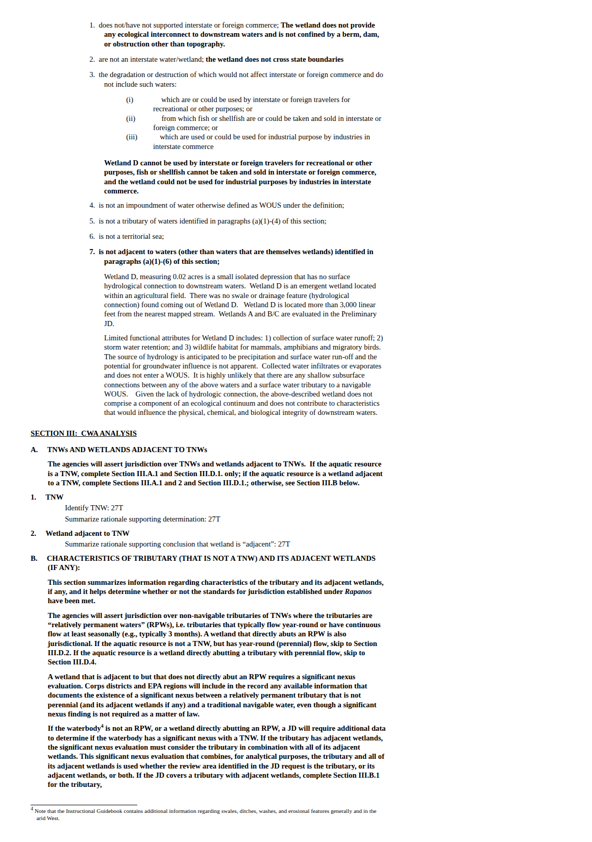1. does not/have not supported interstate or foreign commerce; The wetland does not provide any ecological interconnect to downstream waters and is not confined by a berm, dam, or obstruction other than topography.
2. are not an interstate water/wetland; the wetland does not cross state boundaries
3. the degradation or destruction of which would not affect interstate or foreign commerce and do not include such waters:
(i) which are or could be used by interstate or foreign travelers for recreational or other purposes; or
(ii) from which fish or shellfish are or could be taken and sold in interstate or foreign commerce; or
(iii) which are used or could be used for industrial purpose by industries in interstate commerce
Wetland D cannot be used by interstate or foreign travelers for recreational or other purposes, fish or shellfish cannot be taken and sold in interstate or foreign commerce, and the wetland could not be used for industrial purposes by industries in interstate commerce.
4. is not an impoundment of water otherwise defined as WOUS under the definition;
5. is not a tributary of waters identified in paragraphs (a)(1)-(4) of this section;
6. is not a territorial sea;
7. is not adjacent to waters (other than waters that are themselves wetlands) identified in paragraphs (a)(1)-(6) of this section;
Wetland D, measuring 0.02 acres is a small isolated depression that has no surface hydrological connection to downstream waters. Wetland D is an emergent wetland located within an agricultural field. There was no swale or drainage feature (hydrological connection) found coming out of Wetland D. Wetland D is located more than 3,000 linear feet from the nearest mapped stream. Wetlands A and B/C are evaluated in the Preliminary JD.
Limited functional attributes for Wetland D includes: 1) collection of surface water runoff; 2) storm water retention; and 3) wildlife habitat for mammals, amphibians and migratory birds. The source of hydrology is anticipated to be precipitation and surface water run-off and the potential for groundwater influence is not apparent. Collected water infiltrates or evaporates and does not enter a WOUS. It is highly unlikely that there are any shallow subsurface connections between any of the above waters and a surface water tributary to a navigable WOUS. Given the lack of hydrologic connection, the above-described wetland does not comprise a component of an ecological continuum and does not contribute to characteristics that would influence the physical, chemical, and biological integrity of downstream waters.
SECTION III: CWA ANALYSIS
A. TNWs AND WETLANDS ADJACENT TO TNWs
The agencies will assert jurisdiction over TNWs and wetlands adjacent to TNWs. If the aquatic resource is a TNW, complete Section III.A.1 and Section III.D.1. only; if the aquatic resource is a wetland adjacent to a TNW, complete Sections III.A.1 and 2 and Section III.D.1.; otherwise, see Section III.B below.
1. TNW
Identify TNW: 27T
Summarize rationale supporting determination: 27T
2. Wetland adjacent to TNW
Summarize rationale supporting conclusion that wetland is “adjacent”: 27T
B. CHARACTERISTICS OF TRIBUTARY (THAT IS NOT A TNW) AND ITS ADJACENT WETLANDS (IF ANY):
This section summarizes information regarding characteristics of the tributary and its adjacent wetlands, if any, and it helps determine whether or not the standards for jurisdiction established under Rapanos have been met.
The agencies will assert jurisdiction over non-navigable tributaries of TNWs where the tributaries are “relatively permanent waters” (RPWs), i.e. tributaries that typically flow year-round or have continuous flow at least seasonally (e.g., typically 3 months). A wetland that directly abuts an RPW is also jurisdictional. If the aquatic resource is not a TNW, but has year-round (perennial) flow, skip to Section III.D.2. If the aquatic resource is a wetland directly abutting a tributary with perennial flow, skip to Section III.D.4.
A wetland that is adjacent to but that does not directly abut an RPW requires a significant nexus evaluation. Corps districts and EPA regions will include in the record any available information that documents the existence of a significant nexus between a relatively permanent tributary that is not perennial (and its adjacent wetlands if any) and a traditional navigable water, even though a significant nexus finding is not required as a matter of law.
If the waterbody4 is not an RPW, or a wetland directly abutting an RPW, a JD will require additional data to determine if the waterbody has a significant nexus with a TNW. If the tributary has adjacent wetlands, the significant nexus evaluation must consider the tributary in combination with all of its adjacent wetlands. This significant nexus evaluation that combines, for analytical purposes, the tributary and all of its adjacent wetlands is used whether the review area identified in the JD request is the tributary, or its adjacent wetlands, or both. If the JD covers a tributary with adjacent wetlands, complete Section III.B.1 for the tributary,
4 Note that the Instructional Guidebook contains additional information regarding swales, ditches, washes, and erosional features generally and in the arid West.